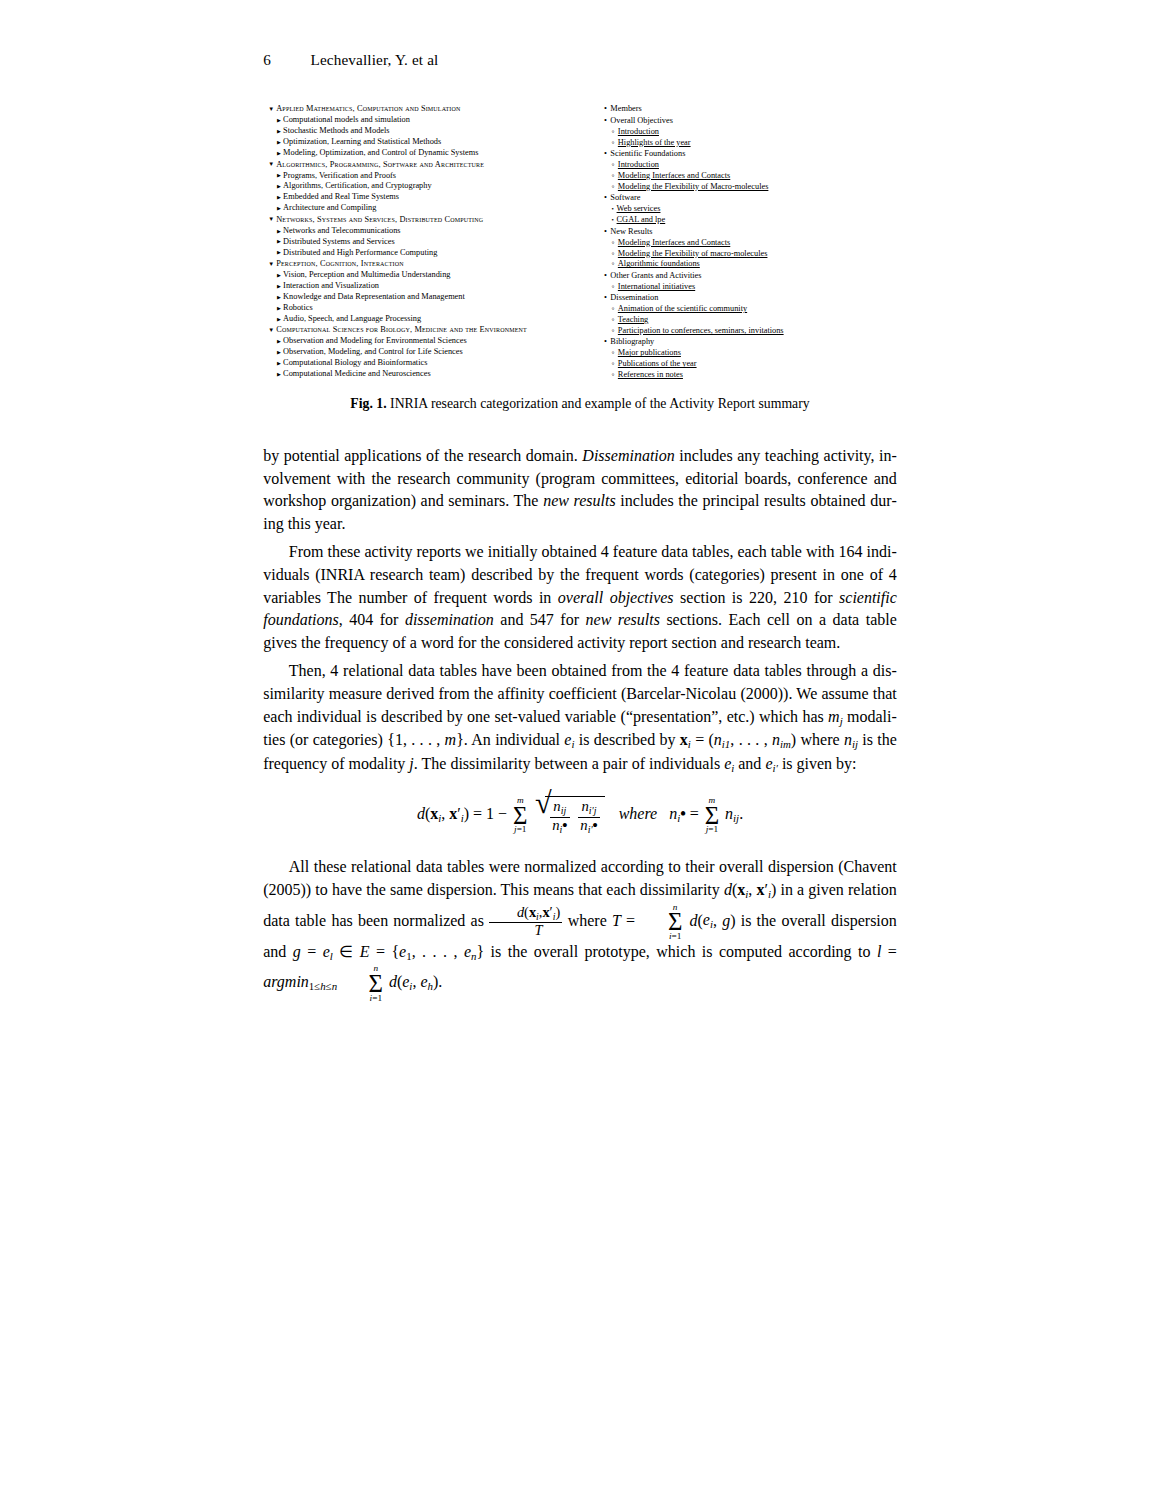6 Lechevallier, Y. et al
Applied Mathematics, Computation and Simulation
Computational models and simulation
Stochastic Methods and Models
Optimization, Learning and Statistical Methods
Modeling, Optimization, and Control of Dynamic Systems
Algorithmics, Programming, Software and Architecture
Programs, Verification and Proofs
Algorithms, Certification, and Cryptography
Embedded and Real Time Systems
Architecture and Compiling
Networks, Systems and Services, Distributed Computing
Networks and Telecommunications
Distributed Systems and Services
Distributed and High Performance Computing
Perception, Cognition, Interaction
Vision, Perception and Multimedia Understanding
Interaction and Visualization
Knowledge and Data Representation and Management
Robotics
Audio, Speech, and Language Processing
Computational Sciences for Biology, Medicine and the Environment
Observation and Modeling for Environmental Sciences
Observation, Modeling, and Control for Life Sciences
Computational Biology and Bioinformatics
Computational Medicine and Neurosciences
Members
Overall Objectives
Introduction
Highlights of the year
Scientific Foundations
Introduction
Modeling Interfaces and Contacts
Modeling the Flexibility of Macro-molecules
Software
Web services
CGAL and lpe
New Results
Modeling Interfaces and Contacts
Modeling the Flexibility of macro-molecules
Algorithmic foundations
Other Grants and Activities
International initiatives
Dissemination
Animation of the scientific community
Teaching
Participation to conferences, seminars, invitations
Bibliography
Major publications
Publications of the year
References in notes
Fig. 1. INRIA research categorization and example of the Activity Report summary
by potential applications of the research domain. Dissemination includes any teaching activity, involvement with the research community (program committees, editorial boards, conference and workshop organization) and seminars. The new results includes the principal results obtained during this year.
From these activity reports we initially obtained 4 feature data tables, each table with 164 individuals (INRIA research team) described by the frequent words (categories) present in one of 4 variables The number of frequent words in overall objectives section is 220, 210 for scientific foundations, 404 for dissemination and 547 for new results sections. Each cell on a data table gives the frequency of a word for the considered activity report section and research team.
Then, 4 relational data tables have been obtained from the 4 feature data tables through a dissimilarity measure derived from the affinity coefficient (Barcelar-Nicolau (2000)). We assume that each individual is described by one set-valued variable (“presentation”, etc.) which has mj modalities (or categories) {1, . . . , m}. An individual ei is described by xi = (ni1, . . . , nim) where nij is the frequency of modality j. The dissimilarity between a pair of individuals ei and ei′ is given by:
d(xi, x′i) = 1 − mΣj=1 nij ni• ni′j ni′• where ni• = mΣj=1 nij.
All these relational data tables were normalized according to their overall dispersion (Chavent (2005)) to have the same dispersion. This means that each dissimilarity d(xi, x′i) in a given relation data table has been normalized as d(xi,x′i) T where T = nΣi=1 d(ei, g) is the overall dispersion and g = el ∈ E = {e1, . . . , en} is the overall prototype, which is computed according to l = argmin1≤h≤n nΣi=1 d(ei, eh).